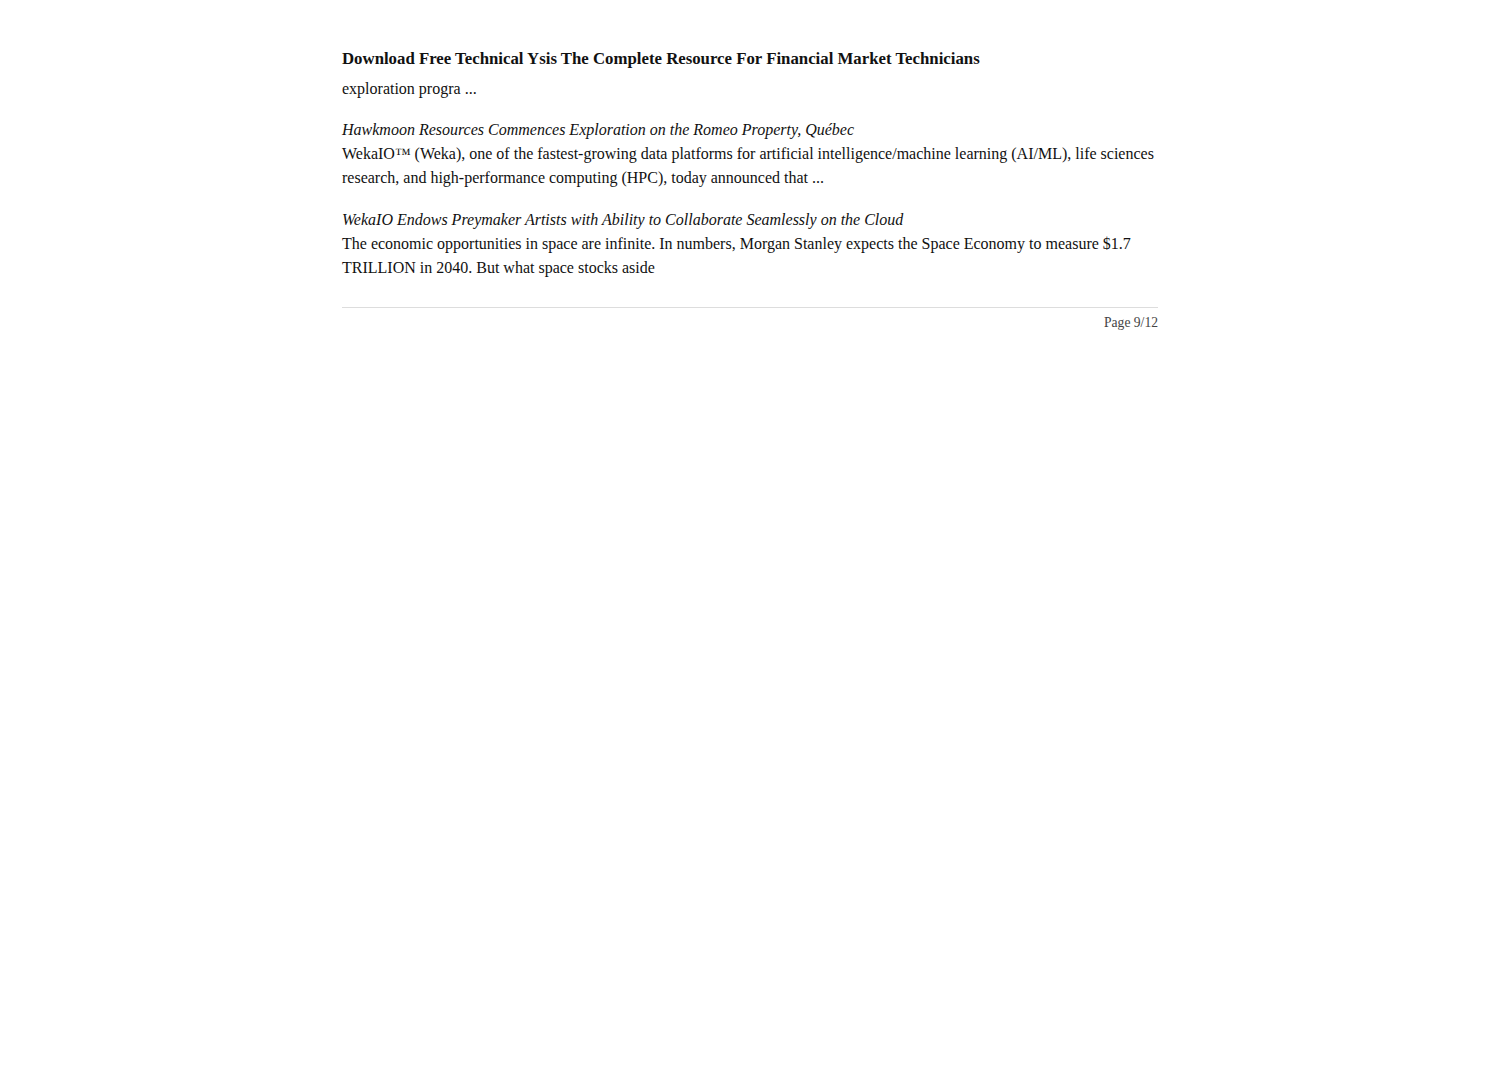Download Free Technical Ysis The Complete Resource For Financial Market Technicians
exploration progra ...
Hawkmoon Resources Commences Exploration on the Romeo Property, Québec
WekaIO™ (Weka), one of the fastest-growing data platforms for artificial intelligence/machine learning (AI/ML), life sciences research, and high-performance computing (HPC), today announced that ...
WekaIO Endows Preymaker Artists with Ability to Collaborate Seamlessly on the Cloud
The economic opportunities in space are infinite. In numbers, Morgan Stanley expects the Space Economy to measure $1.7 TRILLION in 2040. But what space stocks aside
Page 9/12